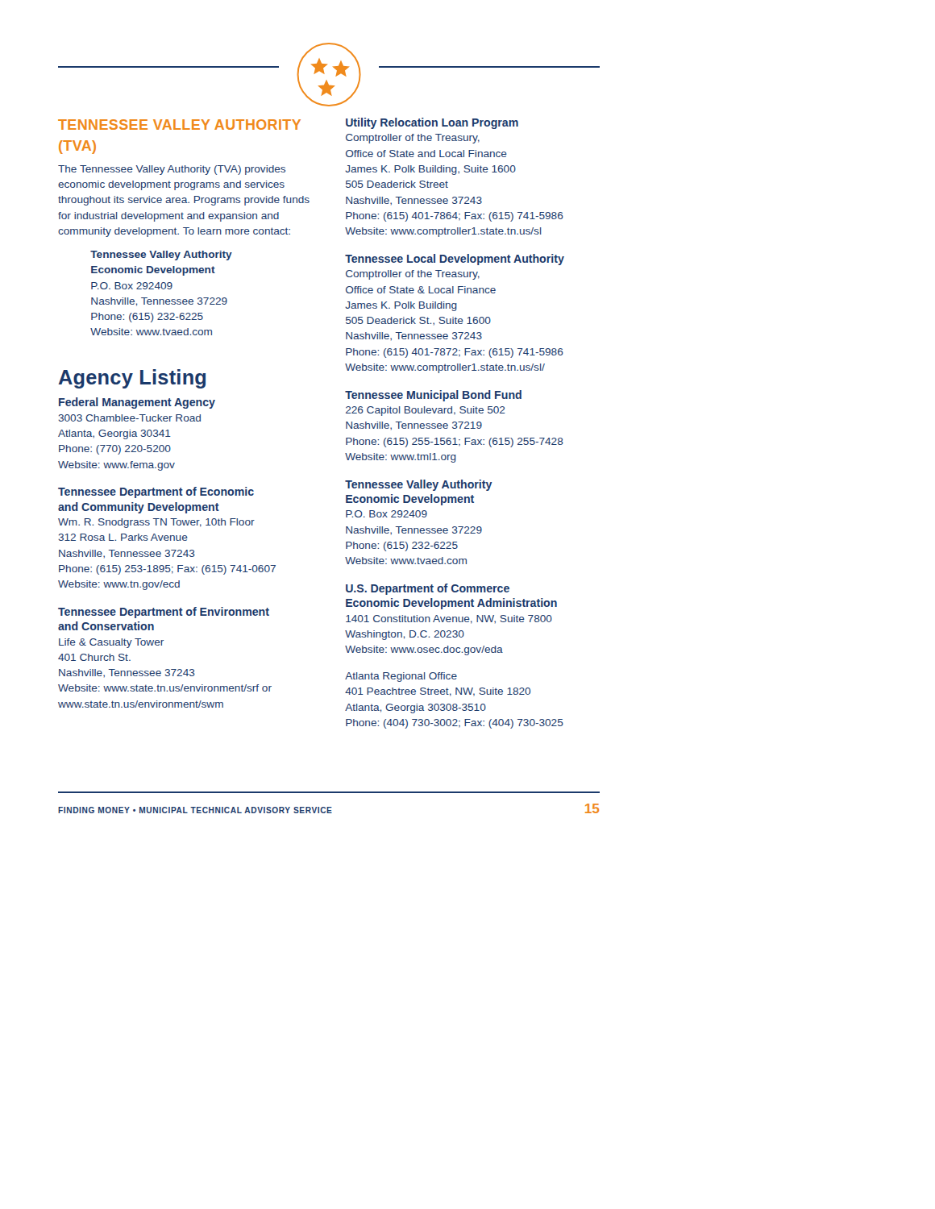Tennessee Valley Authority (TVA)
The Tennessee Valley Authority (TVA) provides economic development programs and services throughout its service area. Programs provide funds for industrial development and expansion and community development. To learn more contact:
Tennessee Valley Authority
Economic Development
P.O. Box 292409
Nashville, Tennessee 37229
Phone: (615) 232-6225
Website: www.tvaed.com
Agency Listing
Federal Management Agency
3003 Chamblee-Tucker Road
Atlanta, Georgia 30341
Phone: (770) 220-5200
Website: www.fema.gov
Tennessee Department of Economic
and Community Development
Wm. R. Snodgrass TN Tower, 10th Floor
312 Rosa L. Parks Avenue
Nashville, Tennessee 37243
Phone: (615) 253-1895; Fax: (615) 741-0607
Website: www.tn.gov/ecd
Tennessee Department of Environment
and Conservation
Life & Casualty Tower
401 Church St.
Nashville, Tennessee 37243
Website: www.state.tn.us/environment/srf or www.state.tn.us/environment/swm
Utility Relocation Loan Program
Comptroller of the Treasury,
Office of State and Local Finance
James K. Polk Building, Suite 1600
505 Deaderick Street
Nashville, Tennessee 37243
Phone: (615) 401-7864; Fax: (615) 741-5986
Website: www.comptroller1.state.tn.us/sl
Tennessee Local Development Authority
Comptroller of the Treasury,
Office of State & Local Finance
James K. Polk Building
505 Deaderick St., Suite 1600
Nashville, Tennessee 37243
Phone: (615) 401-7872; Fax: (615) 741-5986
Website: www.comptroller1.state.tn.us/sl/
Tennessee Municipal Bond Fund
226 Capitol Boulevard, Suite 502
Nashville, Tennessee 37219
Phone: (615) 255-1561; Fax: (615) 255-7428
Website: www.tml1.org
Tennessee Valley Authority
Economic Development
P.O. Box 292409
Nashville, Tennessee 37229
Phone: (615) 232-6225
Website: www.tvaed.com
U.S. Department of Commerce
Economic Development Administration
1401 Constitution Avenue, NW, Suite 7800
Washington, D.C. 20230
Website: www.osec.doc.gov/eda
Atlanta Regional Office
401 Peachtree Street, NW, Suite 1820
Atlanta, Georgia 30308-3510
Phone: (404) 730-3002; Fax: (404) 730-3025
Finding Money • Municipal Technical Advisory Service
15